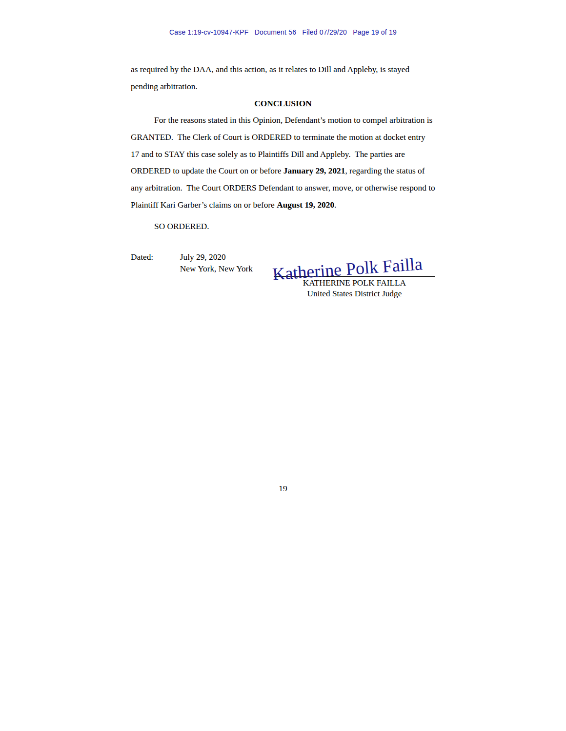Case 1:19-cv-10947-KPF Document 56 Filed 07/29/20 Page 19 of 19
as required by the DAA, and this action, as it relates to Dill and Appleby, is stayed pending arbitration.
CONCLUSION
For the reasons stated in this Opinion, Defendant’s motion to compel arbitration is GRANTED. The Clerk of Court is ORDERED to terminate the motion at docket entry 17 and to STAY this case solely as to Plaintiffs Dill and Appleby. The parties are ORDERED to update the Court on or before January 29, 2021, regarding the status of any arbitration. The Court ORDERS Defendant to answer, move, or otherwise respond to Plaintiff Kari Garber’s claims on or before August 19, 2020.
SO ORDERED.
| Dated: July 29, 2020 New York, New York | Katherine Polk Failla KATHERINE POLK FAILLA United States District Judge |
19